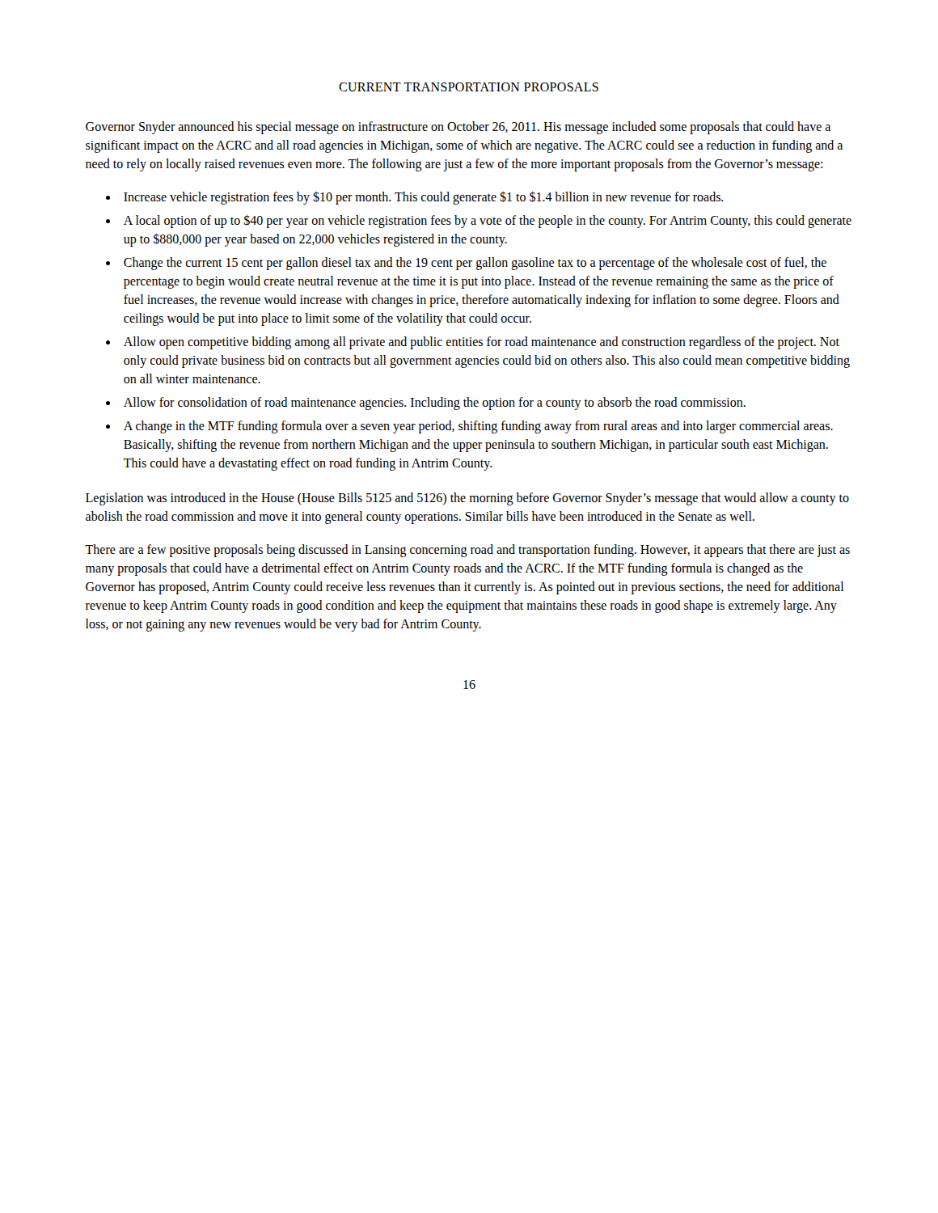CURRENT TRANSPORTATION PROPOSALS
Governor Snyder announced his special message on infrastructure on October 26, 2011. His message included some proposals that could have a significant impact on the ACRC and all road agencies in Michigan, some of which are negative. The ACRC could see a reduction in funding and a need to rely on locally raised revenues even more. The following are just a few of the more important proposals from the Governor’s message:
Increase vehicle registration fees by $10 per month. This could generate $1 to $1.4 billion in new revenue for roads.
A local option of up to $40 per year on vehicle registration fees by a vote of the people in the county. For Antrim County, this could generate up to $880,000 per year based on 22,000 vehicles registered in the county.
Change the current 15 cent per gallon diesel tax and the 19 cent per gallon gasoline tax to a percentage of the wholesale cost of fuel, the percentage to begin would create neutral revenue at the time it is put into place. Instead of the revenue remaining the same as the price of fuel increases, the revenue would increase with changes in price, therefore automatically indexing for inflation to some degree. Floors and ceilings would be put into place to limit some of the volatility that could occur.
Allow open competitive bidding among all private and public entities for road maintenance and construction regardless of the project. Not only could private business bid on contracts but all government agencies could bid on others also. This also could mean competitive bidding on all winter maintenance.
Allow for consolidation of road maintenance agencies. Including the option for a county to absorb the road commission.
A change in the MTF funding formula over a seven year period, shifting funding away from rural areas and into larger commercial areas. Basically, shifting the revenue from northern Michigan and the upper peninsula to southern Michigan, in particular south east Michigan. This could have a devastating effect on road funding in Antrim County.
Legislation was introduced in the House (House Bills 5125 and 5126) the morning before Governor Snyder’s message that would allow a county to abolish the road commission and move it into general county operations. Similar bills have been introduced in the Senate as well.
There are a few positive proposals being discussed in Lansing concerning road and transportation funding. However, it appears that there are just as many proposals that could have a detrimental effect on Antrim County roads and the ACRC. If the MTF funding formula is changed as the Governor has proposed, Antrim County could receive less revenues than it currently is. As pointed out in previous sections, the need for additional revenue to keep Antrim County roads in good condition and keep the equipment that maintains these roads in good shape is extremely large. Any loss, or not gaining any new revenues would be very bad for Antrim County.
16